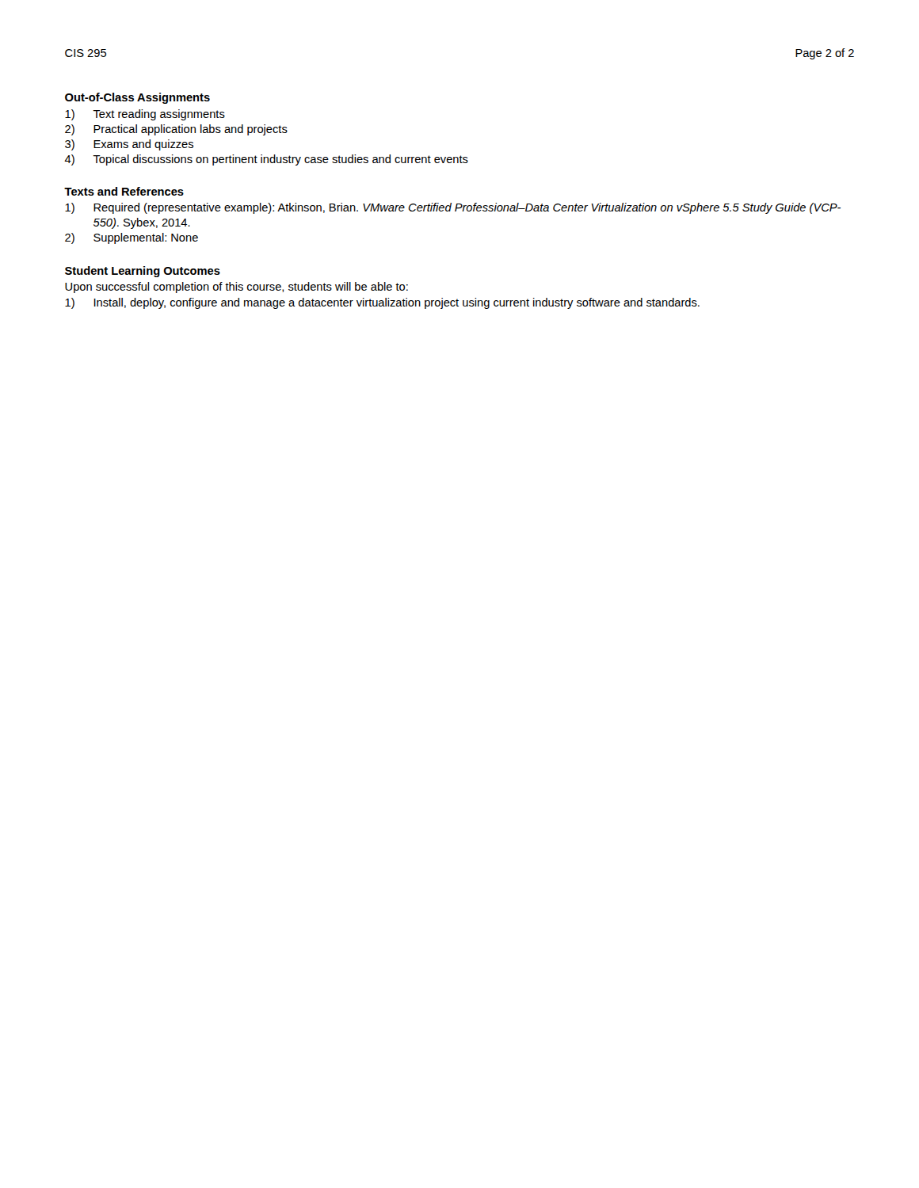CIS 295 Page 2 of 2
Out-of-Class Assignments
Text reading assignments
Practical application labs and projects
Exams and quizzes
Topical discussions on pertinent industry case studies and current events
Texts and References
Required (representative example): Atkinson, Brian. VMware Certified Professional–Data Center Virtualization on vSphere 5.5 Study Guide (VCP-550). Sybex, 2014.
Supplemental: None
Student Learning Outcomes
Upon successful completion of this course, students will be able to:
Install, deploy, configure and manage a datacenter virtualization project using current industry software and standards.